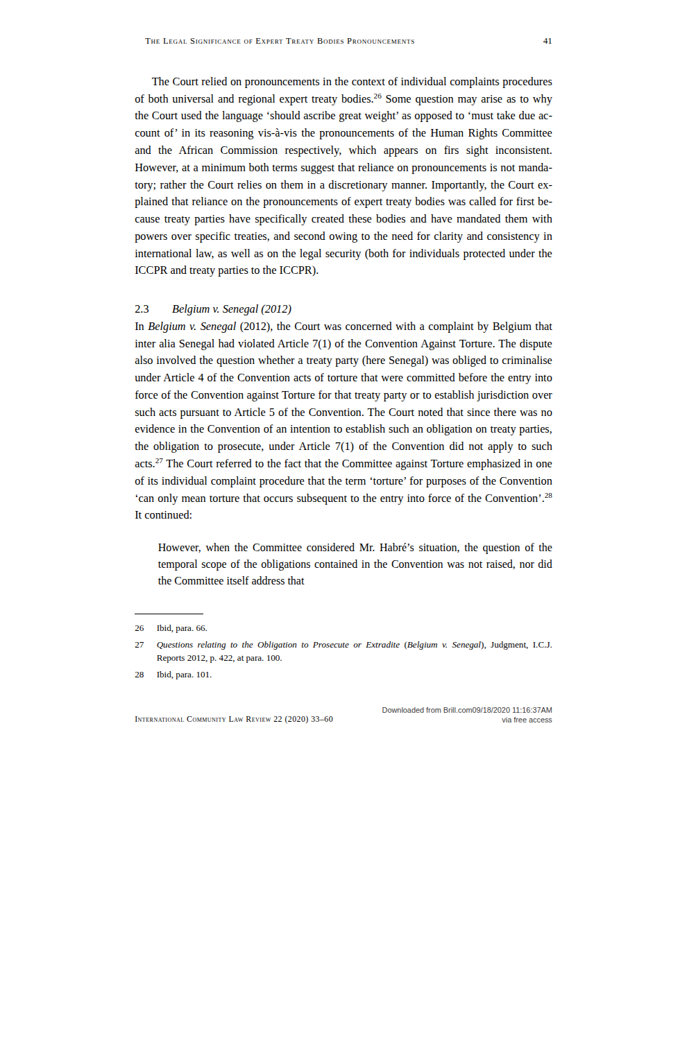The Legal Significance of Expert Treaty Bodies Pronouncements 41
The Court relied on pronouncements in the context of individual complaints procedures of both universal and regional expert treaty bodies.26 Some question may arise as to why the Court used the language ‘should ascribe great weight’ as opposed to ‘must take due account of’ in its reasoning vis-à-vis the pronouncements of the Human Rights Committee and the African Commission respectively, which appears on firs sight inconsistent. However, at a minimum both terms suggest that reliance on pronouncements is not mandatory; rather the Court relies on them in a discretionary manner. Importantly, the Court explained that reliance on the pronouncements of expert treaty bodies was called for first because treaty parties have specifically created these bodies and have mandated them with powers over specific treaties, and second owing to the need for clarity and consistency in international law, as well as on the legal security (both for individuals protected under the ICCPR and treaty parties to the ICCPR).
2.3 Belgium v. Senegal (2012)
In Belgium v. Senegal (2012), the Court was concerned with a complaint by Belgium that inter alia Senegal had violated Article 7(1) of the Convention Against Torture. The dispute also involved the question whether a treaty party (here Senegal) was obliged to criminalise under Article 4 of the Convention acts of torture that were committed before the entry into force of the Convention against Torture for that treaty party or to establish jurisdiction over such acts pursuant to Article 5 of the Convention. The Court noted that since there was no evidence in the Convention of an intention to establish such an obligation on treaty parties, the obligation to prosecute, under Article 7(1) of the Convention did not apply to such acts.27 The Court referred to the fact that the Committee against Torture emphasized in one of its individual complaint procedure that the term ‘torture’ for purposes of the Convention ‘can only mean torture that occurs subsequent to the entry into force of the Convention’.28 It continued:
However, when the Committee considered Mr. Habré’s situation, the question of the temporal scope of the obligations contained in the Convention was not raised, nor did the Committee itself address that
26 Ibid, para. 66.
27 Questions relating to the Obligation to Prosecute or Extradite (Belgium v. Senegal), Judgment, I.C.J. Reports 2012, p. 422, at para. 100.
28 Ibid, para. 101.
International Community Law Review 22 (2020) 33–60 Downloaded from Brill.com09/18/2020 11:16:37AM
via free access